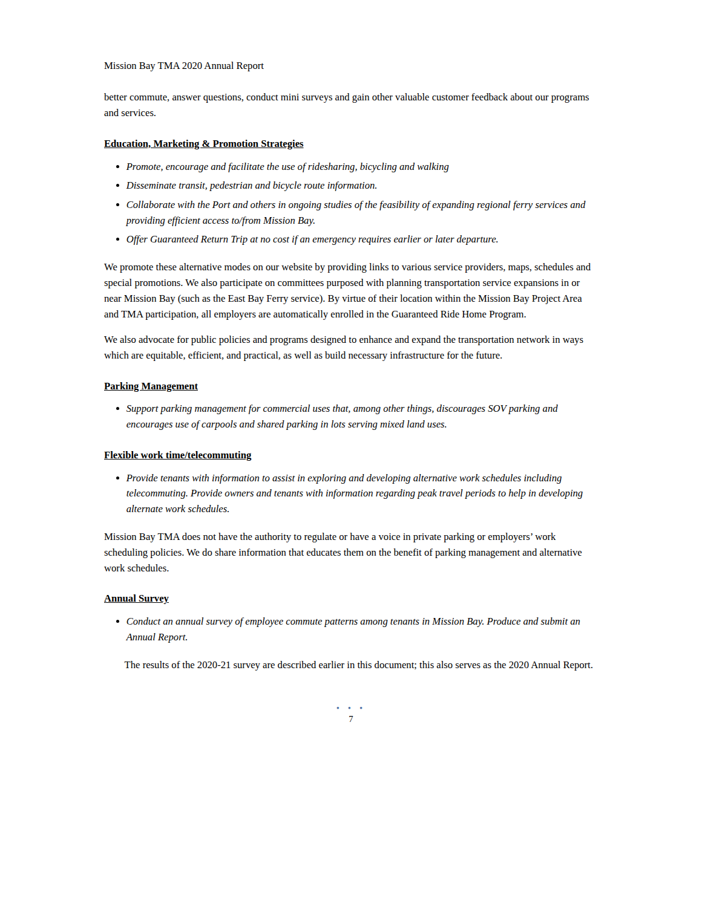Mission Bay TMA 2020 Annual Report
better commute, answer questions, conduct mini surveys and gain other valuable customer feedback about our programs and services.
Education, Marketing & Promotion Strategies
Promote, encourage and facilitate the use of ridesharing, bicycling and walking
Disseminate transit, pedestrian and bicycle route information.
Collaborate with the Port and others in ongoing studies of the feasibility of expanding regional ferry services and providing efficient access to/from Mission Bay.
Offer Guaranteed Return Trip at no cost if an emergency requires earlier or later departure.
We promote these alternative modes on our website by providing links to various service providers, maps, schedules and special promotions. We also participate on committees purposed with planning transportation service expansions in or near Mission Bay (such as the East Bay Ferry service). By virtue of their location within the Mission Bay Project Area and TMA participation, all employers are automatically enrolled in the Guaranteed Ride Home Program.
We also advocate for public policies and programs designed to enhance and expand the transportation network in ways which are equitable, efficient, and practical, as well as build necessary infrastructure for the future.
Parking Management
Support parking management for commercial uses that, among other things, discourages SOV parking and encourages use of carpools and shared parking in lots serving mixed land uses.
Flexible work time/telecommuting
Provide tenants with information to assist in exploring and developing alternative work schedules including telecommuting. Provide owners and tenants with information regarding peak travel periods to help in developing alternate work schedules.
Mission Bay TMA does not have the authority to regulate or have a voice in private parking or employers’ work scheduling policies. We do share information that educates them on the benefit of parking management and alternative work schedules.
Annual Survey
Conduct an annual survey of employee commute patterns among tenants in Mission Bay. Produce and submit an Annual Report.
The results of the 2020-21 survey are described earlier in this document; this also serves as the 2020 Annual Report.
• • • 7